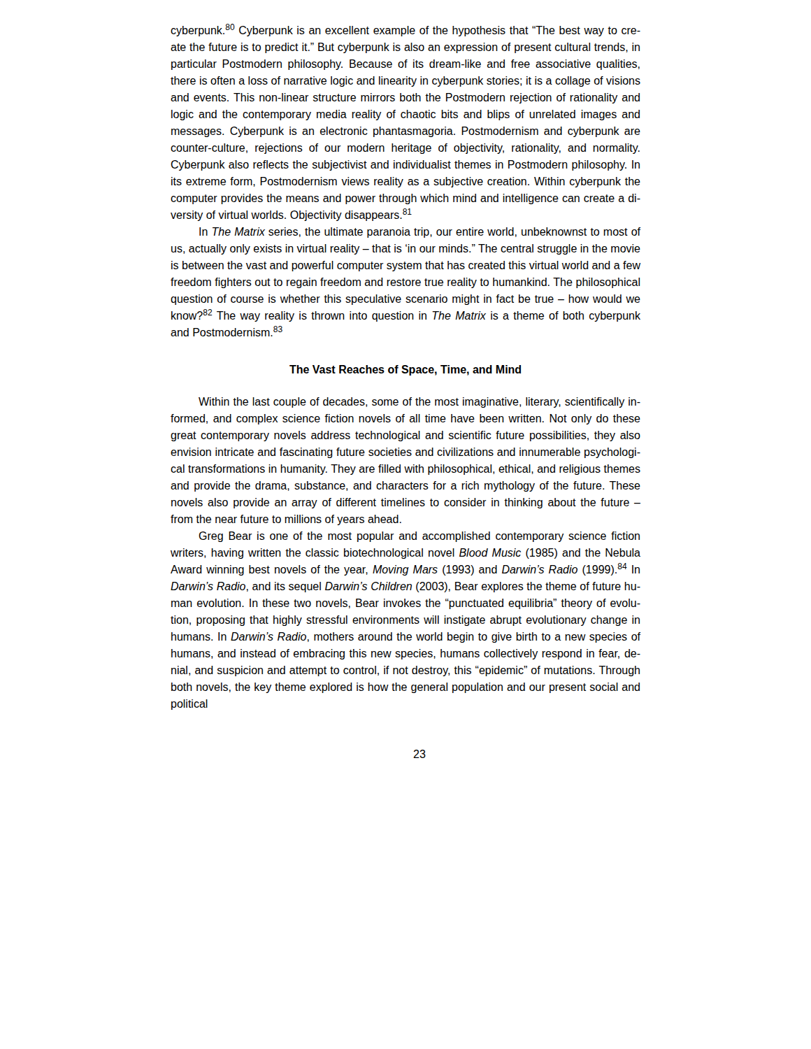cyberpunk.80 Cyberpunk is an excellent example of the hypothesis that “The best way to create the future is to predict it.” But cyberpunk is also an expression of present cultural trends, in particular Postmodern philosophy. Because of its dream-like and free associative qualities, there is often a loss of narrative logic and linearity in cyberpunk stories; it is a collage of visions and events. This non-linear structure mirrors both the Postmodern rejection of rationality and logic and the contemporary media reality of chaotic bits and blips of unrelated images and messages. Cyberpunk is an electronic phantasmagoria. Postmodernism and cyberpunk are counter-culture, rejections of our modern heritage of objectivity, rationality, and normality. Cyberpunk also reflects the subjectivist and individualist themes in Postmodern philosophy. In its extreme form, Postmodernism views reality as a subjective creation. Within cyberpunk the computer provides the means and power through which mind and intelligence can create a diversity of virtual worlds. Objectivity disappears.81
In The Matrix series, the ultimate paranoia trip, our entire world, unbeknownst to most of us, actually only exists in virtual reality – that is ‘in our minds.” The central struggle in the movie is between the vast and powerful computer system that has created this virtual world and a few freedom fighters out to regain freedom and restore true reality to humankind. The philosophical question of course is whether this speculative scenario might in fact be true – how would we know?82 The way reality is thrown into question in The Matrix is a theme of both cyberpunk and Postmodernism.83
The Vast Reaches of Space, Time, and Mind
Within the last couple of decades, some of the most imaginative, literary, scientifically informed, and complex science fiction novels of all time have been written. Not only do these great contemporary novels address technological and scientific future possibilities, they also envision intricate and fascinating future societies and civilizations and innumerable psychological transformations in humanity. They are filled with philosophical, ethical, and religious themes and provide the drama, substance, and characters for a rich mythology of the future. These novels also provide an array of different timelines to consider in thinking about the future – from the near future to millions of years ahead.
Greg Bear is one of the most popular and accomplished contemporary science fiction writers, having written the classic biotechnological novel Blood Music (1985) and the Nebula Award winning best novels of the year, Moving Mars (1993) and Darwin’s Radio (1999).84 In Darwin’s Radio, and its sequel Darwin’s Children (2003), Bear explores the theme of future human evolution. In these two novels, Bear invokes the “punctuated equilibria” theory of evolution, proposing that highly stressful environments will instigate abrupt evolutionary change in humans. In Darwin’s Radio, mothers around the world begin to give birth to a new species of humans, and instead of embracing this new species, humans collectively respond in fear, denial, and suspicion and attempt to control, if not destroy, this “epidemic” of mutations. Through both novels, the key theme explored is how the general population and our present social and political
23